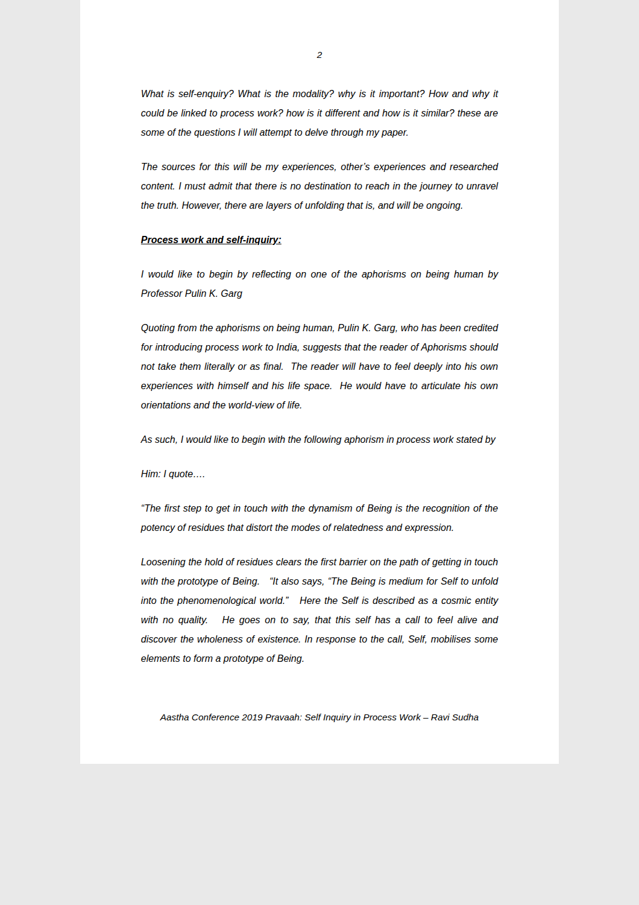2
What is self-enquiry? What is the modality? why is it important? How and why it could be linked to process work? how is it different and how is it similar? these are some of the questions I will attempt to delve through my paper.
The sources for this will be my experiences, other’s experiences and researched content. I must admit that there is no destination to reach in the journey to unravel the truth. However, there are layers of unfolding that is, and will be ongoing.
Process work and self-inquiry:
I would like to begin by reflecting on one of the aphorisms on being human by Professor Pulin K. Garg
Quoting from the aphorisms on being human, Pulin K. Garg, who has been credited for introducing process work to India, suggests that the reader of Aphorisms should not take them literally or as final. The reader will have to feel deeply into his own experiences with himself and his life space. He would have to articulate his own orientations and the world-view of life.
As such, I would like to begin with the following aphorism in process work stated by
Him: I quote….
“The first step to get in touch with the dynamism of Being is the recognition of the potency of residues that distort the modes of relatedness and expression.
Loosening the hold of residues clears the first barrier on the path of getting in touch with the prototype of Being. “It also says, “The Being is medium for Self to unfold into the phenomenological world.” Here the Self is described as a cosmic entity with no quality. He goes on to say, that this self has a call to feel alive and discover the wholeness of existence. In response to the call, Self, mobilises some elements to form a prototype of Being.
Aastha Conference 2019 Pravaah: Self Inquiry in Process Work – Ravi Sudha